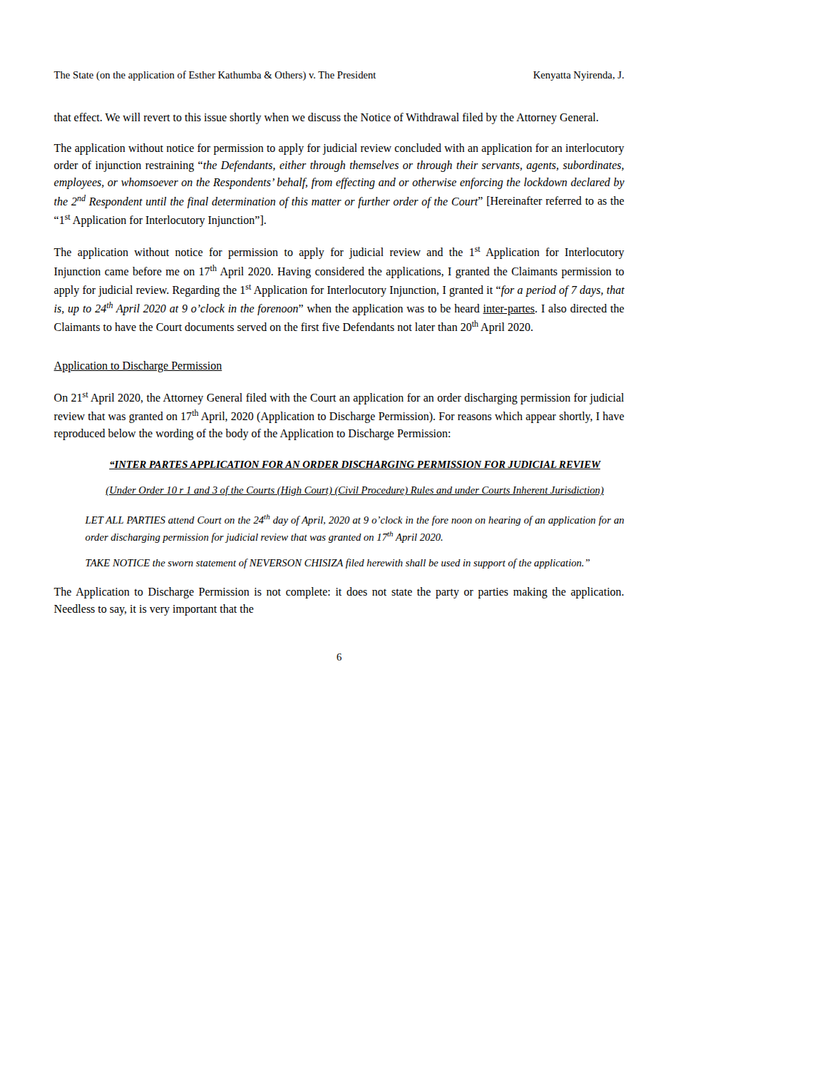The State (on the application of Esther Kathumba & Others) v. The President
Kenyatta Nyirenda, J.
that effect. We will revert to this issue shortly when we discuss the Notice of Withdrawal filed by the Attorney General.
The application without notice for permission to apply for judicial review concluded with an application for an interlocutory order of injunction restraining “the Defendants, either through themselves or through their servants, agents, subordinates, employees, or whomsoever on the Respondents’ behalf, from effecting and or otherwise enforcing the lockdown declared by the 2nd Respondent until the final determination of this matter or further order of the Court” [Hereinafter referred to as the “1st Application for Interlocutory Injunction”].
The application without notice for permission to apply for judicial review and the 1st Application for Interlocutory Injunction came before me on 17th April 2020. Having considered the applications, I granted the Claimants permission to apply for judicial review. Regarding the 1st Application for Interlocutory Injunction, I granted it “for a period of 7 days, that is, up to 24th April 2020 at 9 o’clock in the forenoon” when the application was to be heard inter-partes. I also directed the Claimants to have the Court documents served on the first five Defendants not later than 20th April 2020.
Application to Discharge Permission
On 21st April 2020, the Attorney General filed with the Court an application for an order discharging permission for judicial review that was granted on 17th April, 2020 (Application to Discharge Permission). For reasons which appear shortly, I have reproduced below the wording of the body of the Application to Discharge Permission:
“INTER PARTES APPLICATION FOR AN ORDER DISCHARGING PERMISSION FOR JUDICIAL REVIEW
(Under Order 10 r 1 and 3 of the Courts (High Court) (Civil Procedure) Rules and under Courts Inherent Jurisdiction)
LET ALL PARTIES attend Court on the 24th day of April, 2020 at 9 o’clock in the fore noon on hearing of an application for an order discharging permission for judicial review that was granted on 17th April 2020.
TAKE NOTICE the sworn statement of NEVERSON CHISIZA filed herewith shall be used in support of the application.”
The Application to Discharge Permission is not complete: it does not state the party or parties making the application. Needless to say, it is very important that the
6